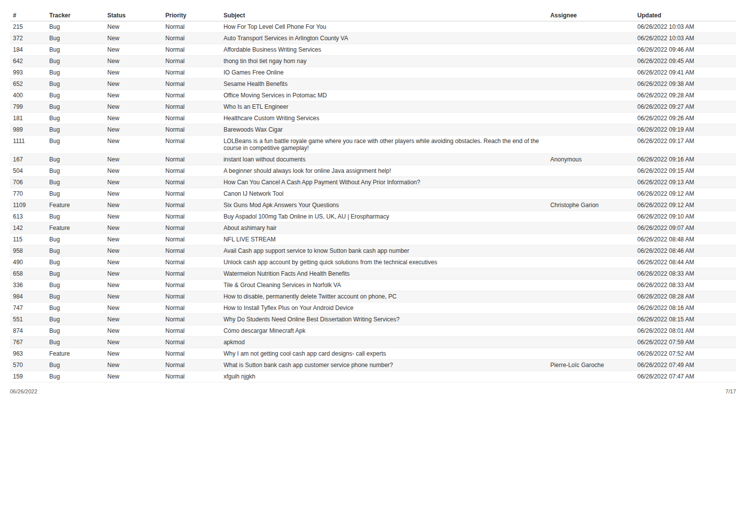| # | Tracker | Status | Priority | Subject | Assignee | Updated |
| --- | --- | --- | --- | --- | --- | --- |
| 215 | Bug | New | Normal | How For Top Level Cell Phone For You | | 06/26/2022 10:03 AM |
| 372 | Bug | New | Normal | Auto Transport Services in Arlington County VA | | 06/26/2022 10:03 AM |
| 184 | Bug | New | Normal | Affordable Business Writing Services | | 06/26/2022 09:46 AM |
| 642 | Bug | New | Normal | thong tin thoi tiet ngay hom nay | | 06/26/2022 09:45 AM |
| 993 | Bug | New | Normal | IO Games Free Online | | 06/26/2022 09:41 AM |
| 652 | Bug | New | Normal | Sesame Health Benefits | | 06/26/2022 09:38 AM |
| 400 | Bug | New | Normal | Office Moving Services in Potomac MD | | 06/26/2022 09:28 AM |
| 799 | Bug | New | Normal | Who Is an ETL Engineer | | 06/26/2022 09:27 AM |
| 181 | Bug | New | Normal | Healthcare Custom Writing Services | | 06/26/2022 09:26 AM |
| 989 | Bug | New | Normal | Barewoods Wax Cigar | | 06/26/2022 09:19 AM |
| 1111 | Bug | New | Normal | LOLBeans is a fun battle royale game where you race with other players while avoiding obstacles. Reach the end of the course in competitive gameplay! | | 06/26/2022 09:17 AM |
| 167 | Bug | New | Normal | instant loan without documents | Anonymous | 06/26/2022 09:16 AM |
| 504 | Bug | New | Normal | A beginner should always look for online Java assignment help! | | 06/26/2022 09:15 AM |
| 706 | Bug | New | Normal | How Can You Cancel A Cash App Payment Without Any Prior Information? | | 06/26/2022 09:13 AM |
| 770 | Bug | New | Normal | Canon IJ Network Tool | | 06/26/2022 09:12 AM |
| 1109 | Feature | New | Normal | Six Guns Mod Apk Answers Your Questions | Christophe Garion | 06/26/2022 09:12 AM |
| 613 | Bug | New | Normal | Buy Aspadol 100mg Tab Online in US, UK, AU / Erospharmacy | | 06/26/2022 09:10 AM |
| 142 | Feature | New | Normal | About ashimary hair | | 06/26/2022 09:07 AM |
| 115 | Bug | New | Normal | NFL LIVE STREAM | | 06/26/2022 08:48 AM |
| 958 | Bug | New | Normal | Avail Cash app support service to know Sutton bank cash app number | | 06/26/2022 08:46 AM |
| 490 | Bug | New | Normal | Unlock cash app account by getting quick solutions from the technical executives | | 06/26/2022 08:44 AM |
| 658 | Bug | New | Normal | Watermelon Nutrition Facts And Health Benefits | | 06/26/2022 08:33 AM |
| 336 | Bug | New | Normal | Tile & Grout Cleaning Services in Norfolk VA | | 06/26/2022 08:33 AM |
| 984 | Bug | New | Normal | How to disable, permanently delete Twitter account on phone, PC | | 06/26/2022 08:28 AM |
| 747 | Bug | New | Normal | How to Install Tyflex Plus on Your Android Device | | 06/26/2022 08:16 AM |
| 551 | Bug | New | Normal | Why Do Students Need Online Best Dissertation Writing Services? | | 06/26/2022 08:15 AM |
| 874 | Bug | New | Normal | Cómo descargar Minecraft Apk | | 06/26/2022 08:01 AM |
| 767 | Bug | New | Normal | apkmod | | 06/26/2022 07:59 AM |
| 963 | Feature | New | Normal | Why I am not getting cool cash app card designs- call experts | | 06/26/2022 07:52 AM |
| 570 | Bug | New | Normal | What is Sutton bank cash app customer service phone number? | Pierre-Loïc Garoche | 06/26/2022 07:49 AM |
| 159 | Bug | New | Normal | xfguih njgkh | | 06/26/2022 07:47 AM |
06/26/2022 7/17